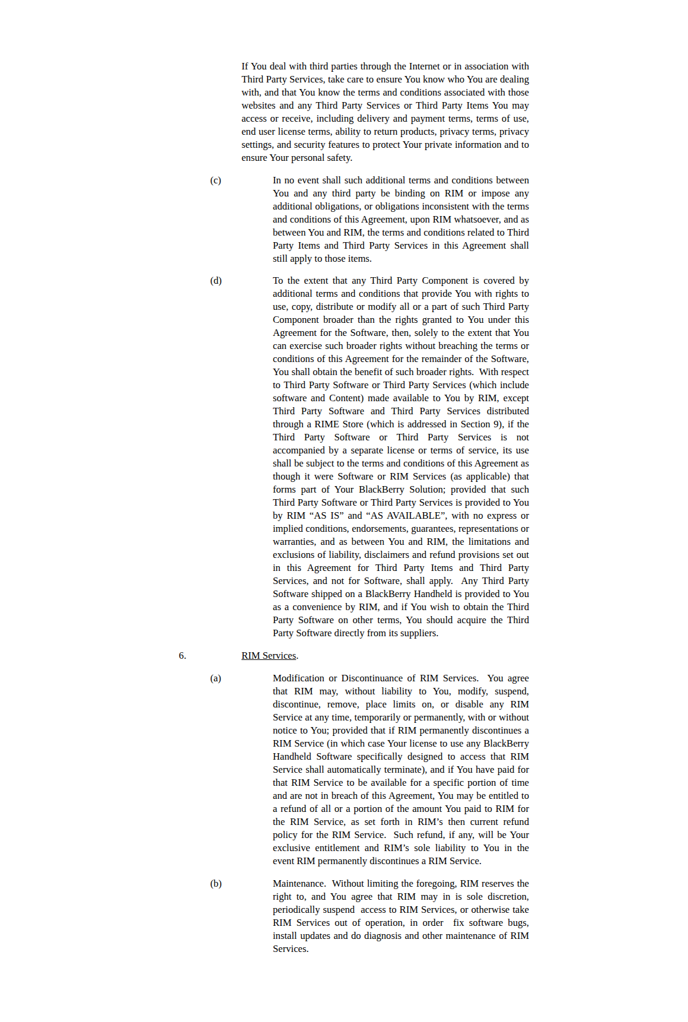If You deal with third parties through the Internet or in association with Third Party Services, take care to ensure You know who You are dealing with, and that You know the terms and conditions associated with those websites and any Third Party Services or Third Party Items You may access or receive, including delivery and payment terms, terms of use, end user license terms, ability to return products, privacy terms, privacy settings, and security features to protect Your private information and to ensure Your personal safety.
(c)
In no event shall such additional terms and conditions between You and any third party be binding on RIM or impose any additional obligations, or obligations inconsistent with the terms and conditions of this Agreement, upon RIM whatsoever, and as between You and RIM, the terms and conditions related to Third Party Items and Third Party Services in this Agreement shall still apply to those items.
(d)
To the extent that any Third Party Component is covered by additional terms and conditions that provide You with rights to use, copy, distribute or modify all or a part of such Third Party Component broader than the rights granted to You under this Agreement for the Software, then, solely to the extent that You can exercise such broader rights without breaching the terms or conditions of this Agreement for the remainder of the Software, You shall obtain the benefit of such broader rights. With respect to Third Party Software or Third Party Services (which include software and Content) made available to You by RIM, except Third Party Software and Third Party Services distributed through a RIME Store (which is addressed in Section 9), if the Third Party Software or Third Party Services is not accompanied by a separate license or terms of service, its use shall be subject to the terms and conditions of this Agreement as though it were Software or RIM Services (as applicable) that forms part of Your BlackBerry Solution; provided that such Third Party Software or Third Party Services is provided to You by RIM “AS IS” and “AS AVAILABLE”, with no express or implied conditions, endorsements, guarantees, representations or warranties, and as between You and RIM, the limitations and exclusions of liability, disclaimers and refund provisions set out in this Agreement for Third Party Items and Third Party Services, and not for Software, shall apply. Any Third Party Software shipped on a BlackBerry Handheld is provided to You as a convenience by RIM, and if You wish to obtain the Third Party Software on other terms, You should acquire the Third Party Software directly from its suppliers.
6. RIM Services.
(a)
Modification or Discontinuance of RIM Services. You agree that RIM may, without liability to You, modify, suspend, discontinue, remove, place limits on, or disable any RIM Service at any time, temporarily or permanently, with or without notice to You; provided that if RIM permanently discontinues a RIM Service (in which case Your license to use any BlackBerry Handheld Software specifically designed to access that RIM Service shall automatically terminate), and if You have paid for that RIM Service to be available for a specific portion of time and are not in breach of this Agreement, You may be entitled to a refund of all or a portion of the amount You paid to RIM for the RIM Service, as set forth in RIM’s then current refund policy for the RIM Service. Such refund, if any, will be Your exclusive entitlement and RIM’s sole liability to You in the event RIM permanently discontinues a RIM Service.
(b)
Maintenance. Without limiting the foregoing, RIM reserves the right to, and You agree that RIM may in is sole discretion, periodically suspend access to RIM Services, or otherwise take RIM Services out of operation, in order fix software bugs, install updates and do diagnosis and other maintenance of RIM Services.